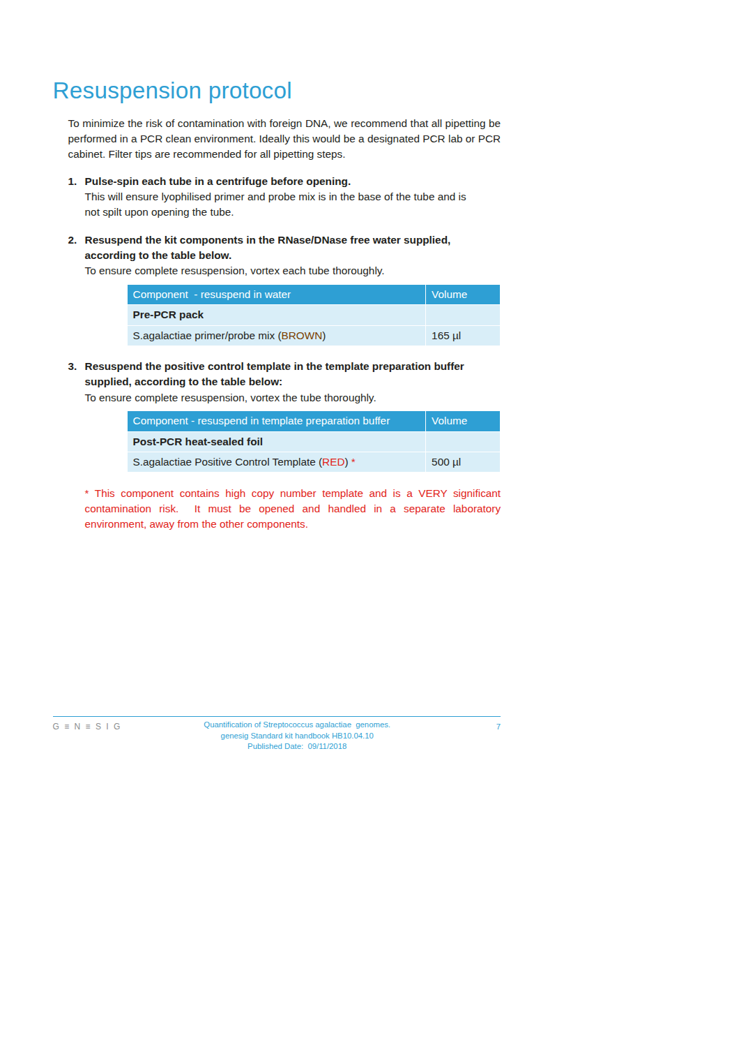Resuspension protocol
To minimize the risk of contamination with foreign DNA, we recommend that all pipetting be performed in a PCR clean environment. Ideally this would be a designated PCR lab or PCR cabinet. Filter tips are recommended for all pipetting steps.
Pulse-spin each tube in a centrifuge before opening.
This will ensure lyophilised primer and probe mix is in the base of the tube and is
not spilt upon opening the tube.
Resuspend the kit components in the RNase/DNase free water supplied, according to the table below.
To ensure complete resuspension, vortex each tube thoroughly.
| Component - resuspend in water | Volume |
| --- | --- |
| Pre-PCR pack | |
| S.agalactiae primer/probe mix ( BROWN ) | 165 µl |
Resuspend the positive control template in the template preparation buffer supplied, according to the table below:
To ensure complete resuspension, vortex the tube thoroughly.
| Component - resuspend in template preparation buffer | Volume |
| --- | --- |
| Post-PCR heat-sealed foil | |
| S.agalactiae Positive Control Template ( RED ) * | 500 µl |
* This component contains high copy number template and is a VERY significant contamination risk. It must be opened and handled in a separate laboratory environment, away from the other components.
G ≡ N ≡ S I G
Quantification of Streptococcus agalactiae genomes.
genesig Standard kit handbook HB10.04.10
Published Date: 09/11/2018
7